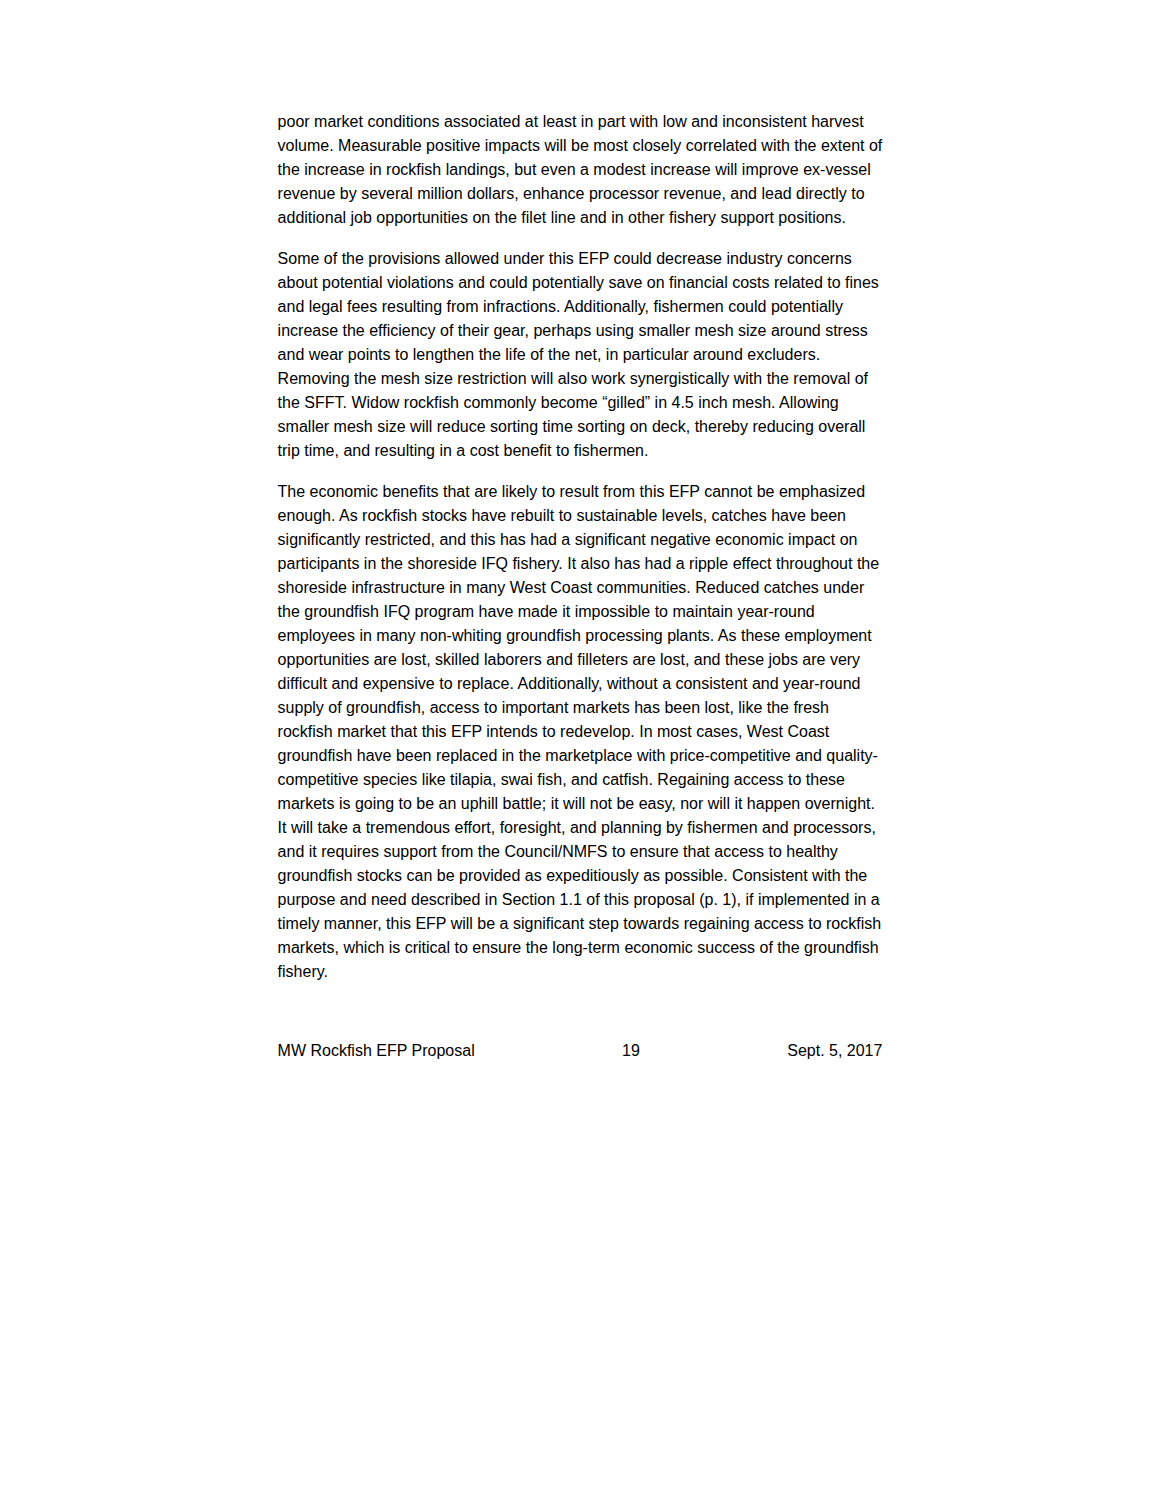poor market conditions associated at least in part with low and inconsistent harvest volume. Measurable positive impacts will be most closely correlated with the extent of the increase in rockfish landings, but even a modest increase will improve ex-vessel revenue by several million dollars, enhance processor revenue, and lead directly to additional job opportunities on the filet line and in other fishery support positions.
Some of the provisions allowed under this EFP could decrease industry concerns about potential violations and could potentially save on financial costs related to fines and legal fees resulting from infractions. Additionally, fishermen could potentially increase the efficiency of their gear, perhaps using smaller mesh size around stress and wear points to lengthen the life of the net, in particular around excluders. Removing the mesh size restriction will also work synergistically with the removal of the SFFT. Widow rockfish commonly become “gilled” in 4.5 inch mesh. Allowing smaller mesh size will reduce sorting time sorting on deck, thereby reducing overall trip time, and resulting in a cost benefit to fishermen.
The economic benefits that are likely to result from this EFP cannot be emphasized enough. As rockfish stocks have rebuilt to sustainable levels, catches have been significantly restricted, and this has had a significant negative economic impact on participants in the shoreside IFQ fishery. It also has had a ripple effect throughout the shoreside infrastructure in many West Coast communities. Reduced catches under the groundfish IFQ program have made it impossible to maintain year-round employees in many non-whiting groundfish processing plants. As these employment opportunities are lost, skilled laborers and filleters are lost, and these jobs are very difficult and expensive to replace. Additionally, without a consistent and year-round supply of groundfish, access to important markets has been lost, like the fresh rockfish market that this EFP intends to redevelop. In most cases, West Coast groundfish have been replaced in the marketplace with price-competitive and quality-competitive species like tilapia, swai fish, and catfish. Regaining access to these markets is going to be an uphill battle; it will not be easy, nor will it happen overnight. It will take a tremendous effort, foresight, and planning by fishermen and processors, and it requires support from the Council/NMFS to ensure that access to healthy groundfish stocks can be provided as expeditiously as possible. Consistent with the purpose and need described in Section 1.1 of this proposal (p. 1), if implemented in a timely manner, this EFP will be a significant step towards regaining access to rockfish markets, which is critical to ensure the long-term economic success of the groundfish fishery.
MW Rockfish EFP Proposal
19
Sept. 5, 2017